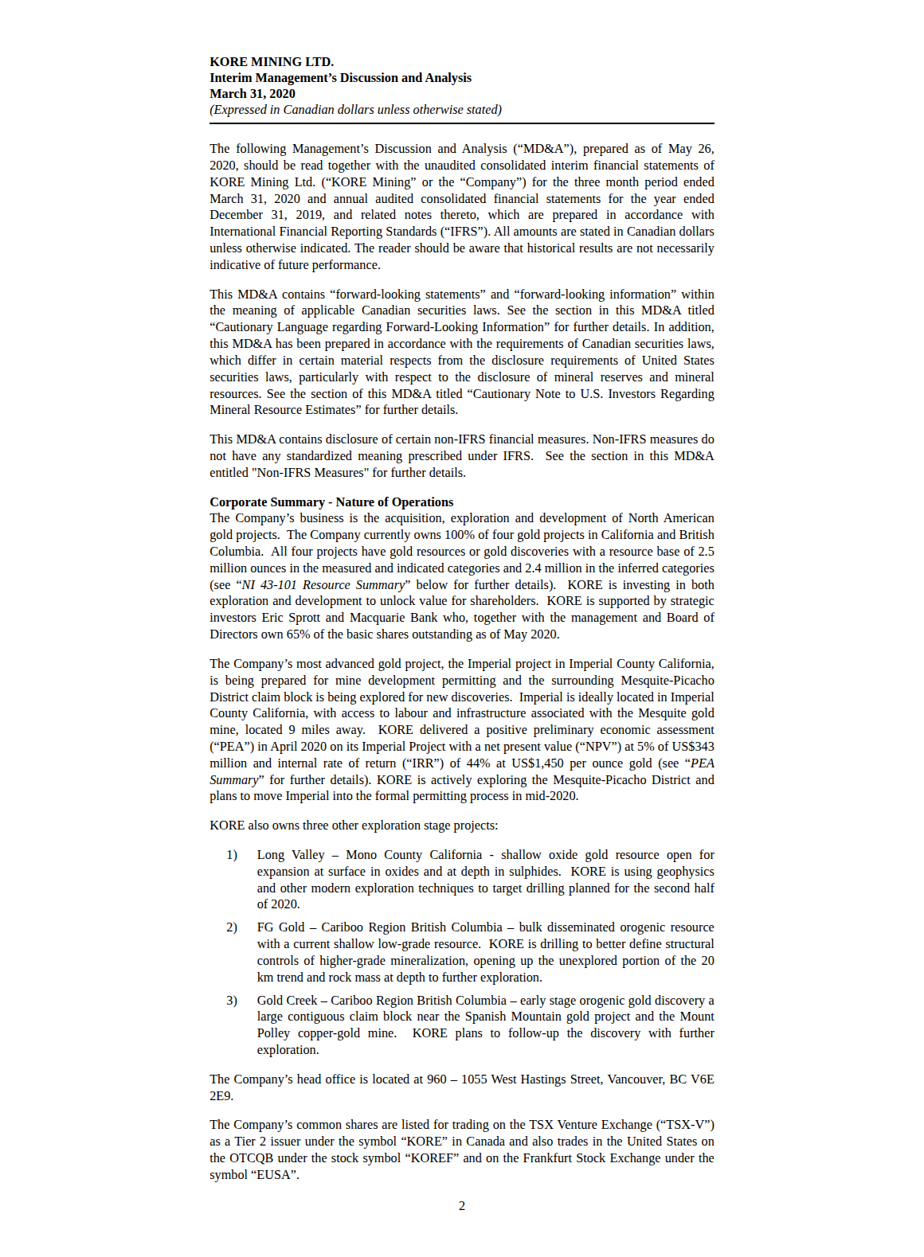KORE MINING LTD.
Interim Management’s Discussion and Analysis
March 31, 2020
(Expressed in Canadian dollars unless otherwise stated)
The following Management’s Discussion and Analysis (“MD&A”), prepared as of May 26, 2020, should be read together with the unaudited consolidated interim financial statements of KORE Mining Ltd. (“KORE Mining” or the “Company”) for the three month period ended March 31, 2020 and annual audited consolidated financial statements for the year ended December 31, 2019, and related notes thereto, which are prepared in accordance with International Financial Reporting Standards (“IFRS”). All amounts are stated in Canadian dollars unless otherwise indicated. The reader should be aware that historical results are not necessarily indicative of future performance.
This MD&A contains “forward-looking statements” and “forward-looking information” within the meaning of applicable Canadian securities laws. See the section in this MD&A titled “Cautionary Language regarding Forward-Looking Information” for further details. In addition, this MD&A has been prepared in accordance with the requirements of Canadian securities laws, which differ in certain material respects from the disclosure requirements of United States securities laws, particularly with respect to the disclosure of mineral reserves and mineral resources. See the section of this MD&A titled “Cautionary Note to U.S. Investors Regarding Mineral Resource Estimates” for further details.
This MD&A contains disclosure of certain non-IFRS financial measures. Non-IFRS measures do not have any standardized meaning prescribed under IFRS. See the section in this MD&A entitled "Non-IFRS Measures" for further details.
Corporate Summary - Nature of Operations
The Company’s business is the acquisition, exploration and development of North American gold projects. The Company currently owns 100% of four gold projects in California and British Columbia. All four projects have gold resources or gold discoveries with a resource base of 2.5 million ounces in the measured and indicated categories and 2.4 million in the inferred categories (see “NI 43-101 Resource Summary” below for further details). KORE is investing in both exploration and development to unlock value for shareholders. KORE is supported by strategic investors Eric Sprott and Macquarie Bank who, together with the management and Board of Directors own 65% of the basic shares outstanding as of May 2020.
The Company’s most advanced gold project, the Imperial project in Imperial County California, is being prepared for mine development permitting and the surrounding Mesquite-Picacho District claim block is being explored for new discoveries. Imperial is ideally located in Imperial County California, with access to labour and infrastructure associated with the Mesquite gold mine, located 9 miles away. KORE delivered a positive preliminary economic assessment (“PEA”) in April 2020 on its Imperial Project with a net present value (“NPV”) at 5% of US$343 million and internal rate of return (“IRR”) of 44% at US$1,450 per ounce gold (see “PEA Summary” for further details). KORE is actively exploring the Mesquite-Picacho District and plans to move Imperial into the formal permitting process in mid-2020.
KORE also owns three other exploration stage projects:
Long Valley – Mono County California - shallow oxide gold resource open for expansion at surface in oxides and at depth in sulphides. KORE is using geophysics and other modern exploration techniques to target drilling planned for the second half of 2020.
FG Gold – Cariboo Region British Columbia – bulk disseminated orogenic resource with a current shallow low-grade resource. KORE is drilling to better define structural controls of higher-grade mineralization, opening up the unexplored portion of the 20 km trend and rock mass at depth to further exploration.
Gold Creek – Cariboo Region British Columbia – early stage orogenic gold discovery a large contiguous claim block near the Spanish Mountain gold project and the Mount Polley copper-gold mine. KORE plans to follow-up the discovery with further exploration.
The Company’s head office is located at 960 – 1055 West Hastings Street, Vancouver, BC V6E 2E9.
The Company’s common shares are listed for trading on the TSX Venture Exchange (“TSX-V”) as a Tier 2 issuer under the symbol “KORE” in Canada and also trades in the United States on the OTCQB under the stock symbol “KOREF” and on the Frankfurt Stock Exchange under the symbol “EUSA”.
2